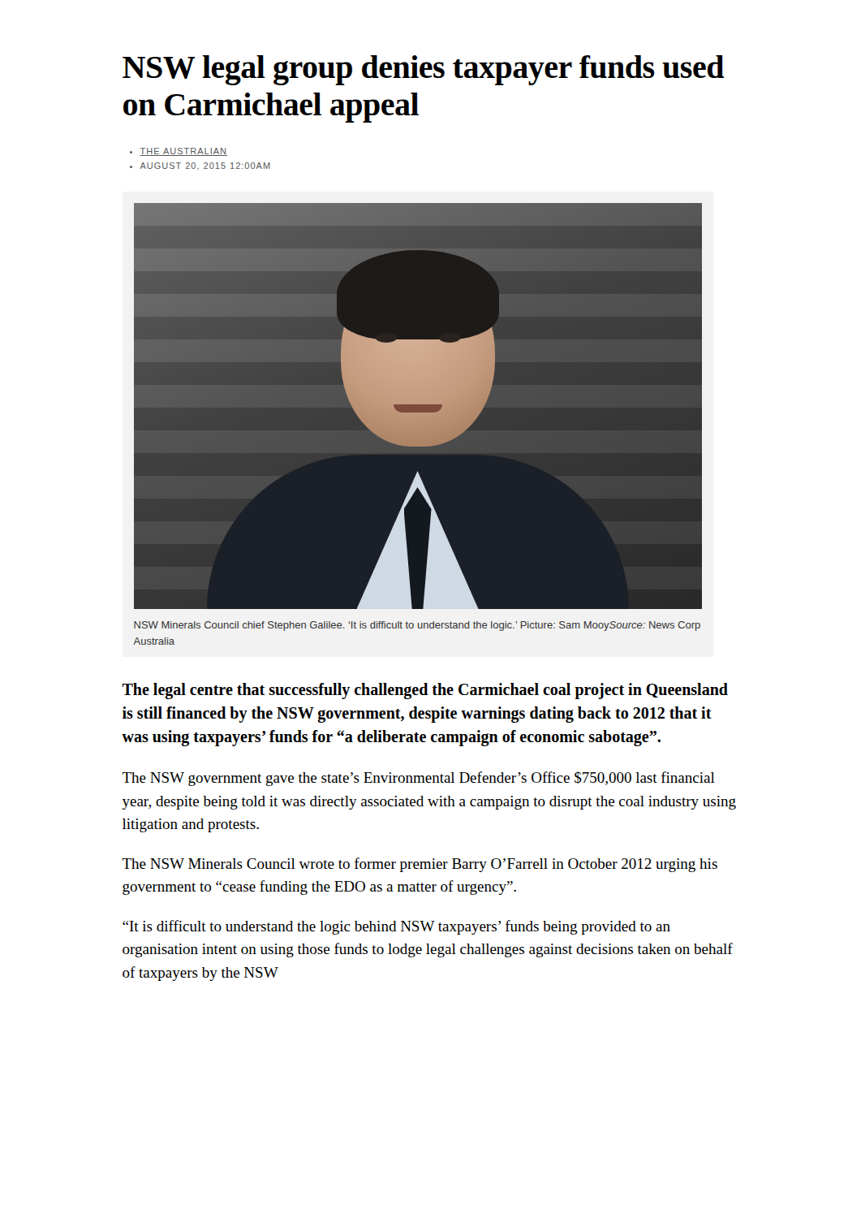NSW legal group denies taxpayer funds used on Carmichael appeal
THE AUSTRALIAN
AUGUST 20, 2015 12:00AM
NSW Minerals Council chief Stephen Galilee. ‘It is difficult to understand the logic.’ Picture: Sam MooySource: News Corp Australia
The legal centre that successfully challenged the Carmichael coal project in Queensland is still financed by the NSW government, despite warnings dating back to 2012 that it was using taxpayers’ funds for “a deliberate campaign of economic sabotage”.
The NSW government gave the state’s Environmental Defender’s Office $750,000 last financial year, despite being told it was directly associated with a campaign to disrupt the coal industry using litigation and protests.
The NSW Minerals Council wrote to former premier Barry O’Farrell in October 2012 urging his government to “cease funding the EDO as a matter of urgency”.
“It is difficult to understand the logic behind NSW taxpayers’ funds being provided to an organisation intent on using those funds to lodge legal challenges against decisions taken on behalf of taxpayers by the NSW